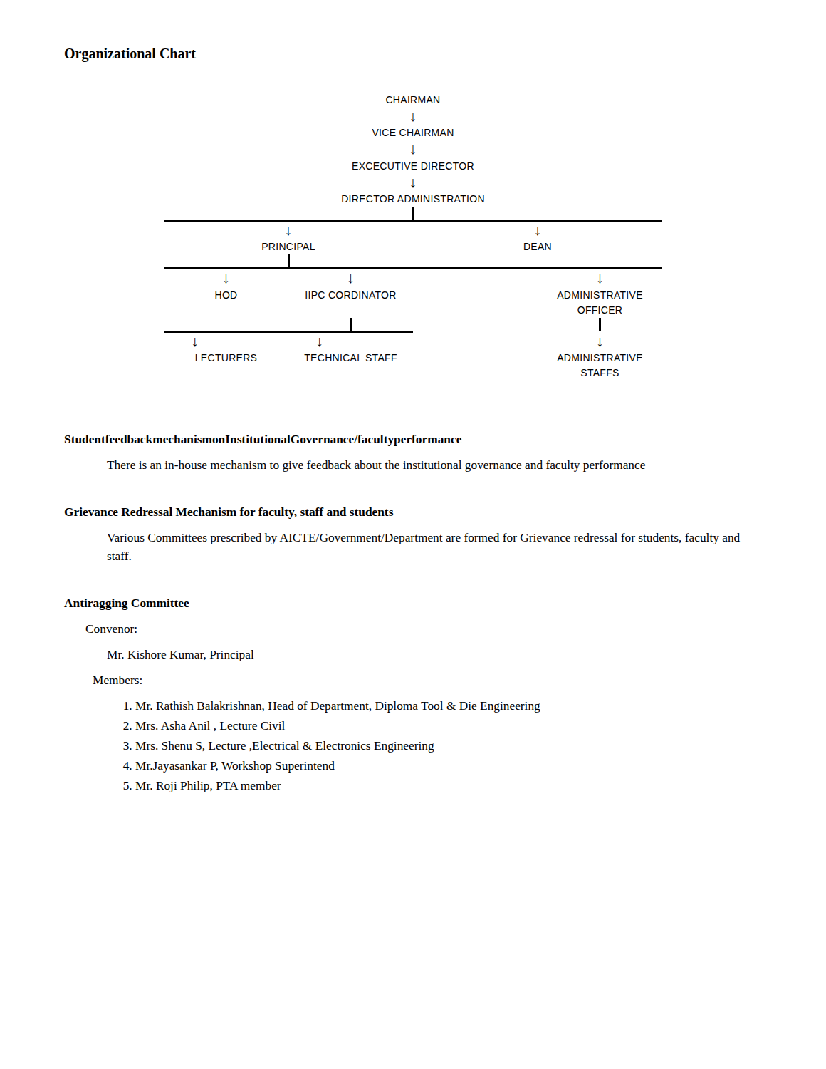Organizational Chart
CHAIRMAN
VICE CHAIRMAN
EXCECUTIVE DIRECTOR
DIRECTOR ADMINISTRATION
| PRINCIPAL | DEAN |
| HOD | IIPC CORDINATOR | | ADMINISTRATIVE OFFICER |
| LECTURERS | TECHNICAL STAFF | | ADMINISTRATIVE STAFFS |
StudentfeedbackmechanismonInstitutionalGovernance/facultyperformance
There is an in-house mechanism to give feedback about the institutional governance and faculty performance
Grievance Redressal Mechanism for faculty, staff and students
Various Committees prescribed by AICTE/Government/Department are formed for Grievance redressal for students, faculty and staff.
Antiragging Committee
Convenor:
Mr. Kishore Kumar, Principal
Members:
Mr. Rathish Balakrishnan, Head of Department, Diploma Tool & Die Engineering
Mrs. Asha Anil , Lecture Civil
Mrs. Shenu S, Lecture ,Electrical & Electronics Engineering
Mr.Jayasankar P, Workshop Superintend
Mr. Roji Philip, PTA member